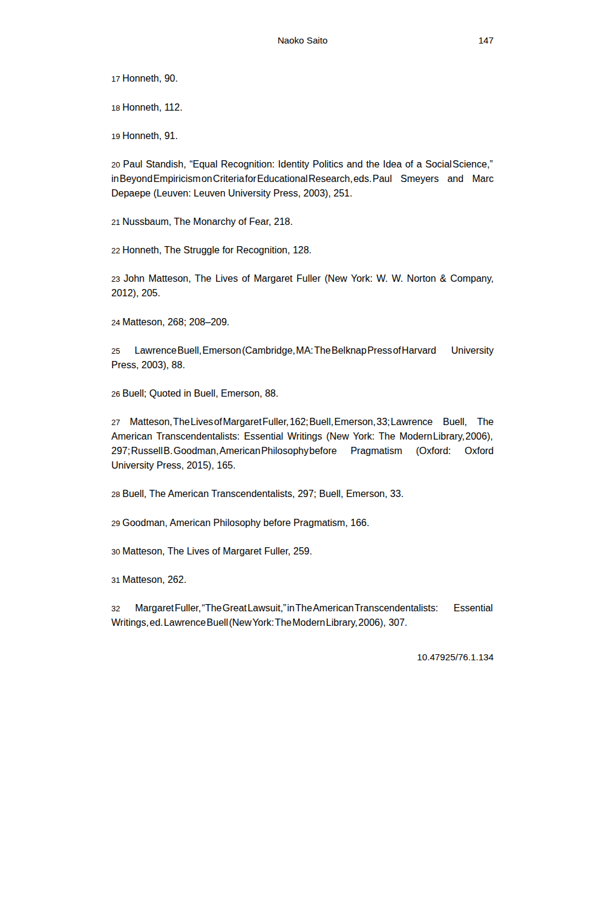Naoko Saito 147
Honneth, 90.
Honneth, 112.
Honneth, 91.
Paul Standish, “Equal Recognition: Identity Politics and the Idea of a Social Science,” in Beyond Empiricism on Criteria for Educational Research, eds. Paul Smeyers and Marc Depaepe (Leuven: Leuven University Press, 2003), 251.
Nussbaum, The Monarchy of Fear, 218.
Honneth, The Struggle for Recognition, 128.
John Matteson, The Lives of Margaret Fuller (New York: W. W. Norton & Company, 2012), 205.
Matteson, 268; 208–209.
Lawrence Buell, Emerson (Cambridge, MA: The Belknap Press of Harvard University Press, 2003), 88.
Buell; Quoted in Buell, Emerson, 88.
Matteson, The Lives of Margaret Fuller, 162; Buell, Emerson, 33; Lawrence Buell, The American Transcendentalists: Essential Writings (New York: The Modern Library, 2006), 297; Russell B. Goodman, American Philosophy before Pragmatism (Oxford: Oxford University Press, 2015), 165.
Buell, The American Transcendentalists, 297; Buell, Emerson, 33.
Goodman, American Philosophy before Pragmatism, 166.
Matteson, The Lives of Margaret Fuller, 259.
Matteson, 262.
Margaret Fuller, “The Great Lawsuit,” in The American Transcendentalists: Essential Writings, ed. Lawrence Buell (New York: The Modern Library, 2006), 307.
10.47925/76.1.134